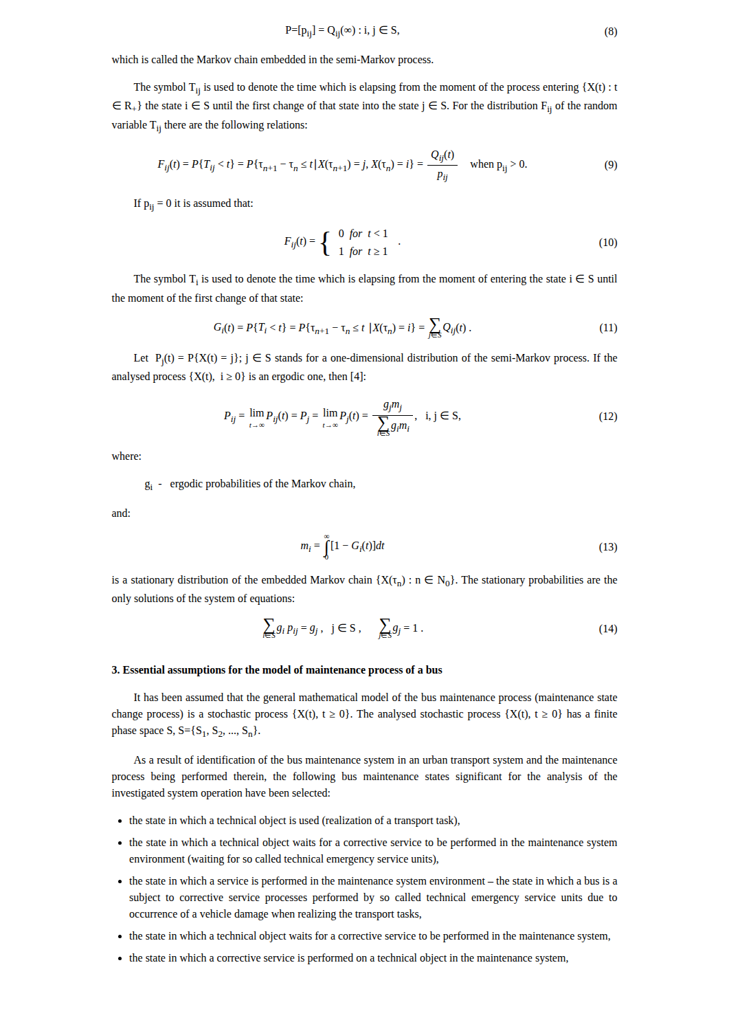P=[pij] = Qij(∞) : i, j ∈ S,
(8)
which is called the Markov chain embedded in the semi-Markov process.
The symbol Tij is used to denote the time which is elapsing from the moment of the process entering {X(t) : t ∈ R+} the state i ∈ S until the first change of that state into the state j ∈ S. For the distribution Fij of the random variable Tij there are the following relations:
Fij(t) = P{Tij < t} = P{τn+1 − τn ≤ t∣X(τn+1) = j, X(τn) = i} = Qij(t) pij when pij > 0.
(9)
If pij = 0 it is assumed that:
Fij(t) = {
| 0 for t < 1 |
| 1 for t ≥ 1 |
.
(10)
The symbol Ti is used to denote the time which is elapsing from the moment of entering the state i ∈ S until the moment of the first change of that state:
Gi(t) = P{Ti < t} = P{τn+1 − τn ≤ t ∣X(τn) = i} = ∑j∈S Qij(t) .
(11)
Let Pj(t) = P{X(t) = j}; j ∈ S stands for a one-dimensional distribution of the semi-Markov process. If the analysed process {X(t), i ≥ 0} is an ergodic one, then [4]:
Pij = lim t→∞Pij(t) = Pj = lim t→∞Pj(t) = gjmj∑i∈S gimi, i, j ∈ S,
(12)
where:
gi - ergodic probabilities of the Markov chain,
and:
mi = ∞∫0[1 − Gi(t)]dt
(13)
is a stationary distribution of the embedded Markov chain {X(τn) : n ∈ N0}. The stationary probabilities are the only solutions of the system of equations:
∑i∈S gi pij = gj , j ∈ S , ∑j∈S gj = 1 .
(14)
3. Essential assumptions for the model of maintenance process of a bus
It has been assumed that the general mathematical model of the bus maintenance process (maintenance state change process) is a stochastic process {X(t), t ≥ 0}. The analysed stochastic process {X(t), t ≥ 0} has a finite phase space S, S={S1, S2, ..., Sn}.
As a result of identification of the bus maintenance system in an urban transport system and the maintenance process being performed therein, the following bus maintenance states significant for the analysis of the investigated system operation have been selected:
the state in which a technical object is used (realization of a transport task),
the state in which a technical object waits for a corrective service to be performed in the maintenance system environment (waiting for so called technical emergency service units),
the state in which a service is performed in the maintenance system environment – the state in which a bus is a subject to corrective service processes performed by so called technical emergency service units due to occurrence of a vehicle damage when realizing the transport tasks,
the state in which a technical object waits for a corrective service to be performed in the maintenance system,
the state in which a corrective service is performed on a technical object in the maintenance system,